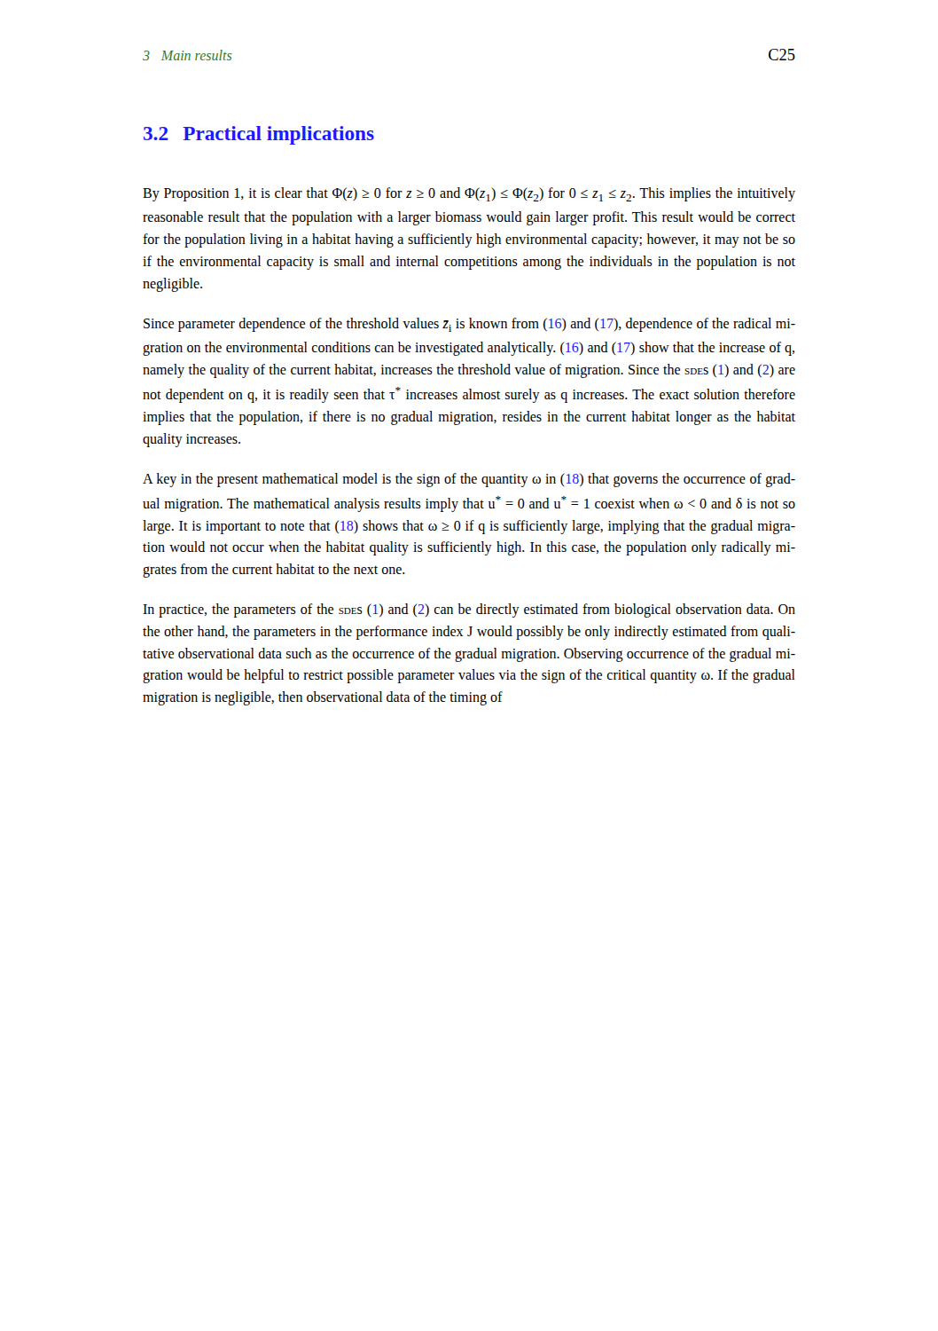3 Main results C25
3.2 Practical implications
By Proposition 1, it is clear that Φ(z) ≥ 0 for z ≥ 0 and Φ(z1) ≤ Φ(z2) for 0 ≤ z1 ≤ z2. This implies the intuitively reasonable result that the population with a larger biomass would gain larger profit. This result would be correct for the population living in a habitat having a sufficiently high environmental capacity; however, it may not be so if the environmental capacity is small and internal competitions among the individuals in the population is not negligible.
Since parameter dependence of the threshold values z̄i is known from (16) and (17), dependence of the radical migration on the environmental conditions can be investigated analytically. (16) and (17) show that the increase of q, namely the quality of the current habitat, increases the threshold value of migration. Since the sdes (1) and (2) are not dependent on q, it is readily seen that τ* increases almost surely as q increases. The exact solution therefore implies that the population, if there is no gradual migration, resides in the current habitat longer as the habitat quality increases.
A key in the present mathematical model is the sign of the quantity ω in (18) that governs the occurrence of gradual migration. The mathematical analysis results imply that u* = 0 and u* = 1 coexist when ω < 0 and δ is not so large. It is important to note that (18) shows that ω ≥ 0 if q is sufficiently large, implying that the gradual migration would not occur when the habitat quality is sufficiently high. In this case, the population only radically migrates from the current habitat to the next one.
In practice, the parameters of the sdes (1) and (2) can be directly estimated from biological observation data. On the other hand, the parameters in the performance index J would possibly be only indirectly estimated from qualitative observational data such as the occurrence of the gradual migration. Observing occurrence of the gradual migration would be helpful to restrict possible parameter values via the sign of the critical quantity ω. If the gradual migration is negligible, then observational data of the timing of